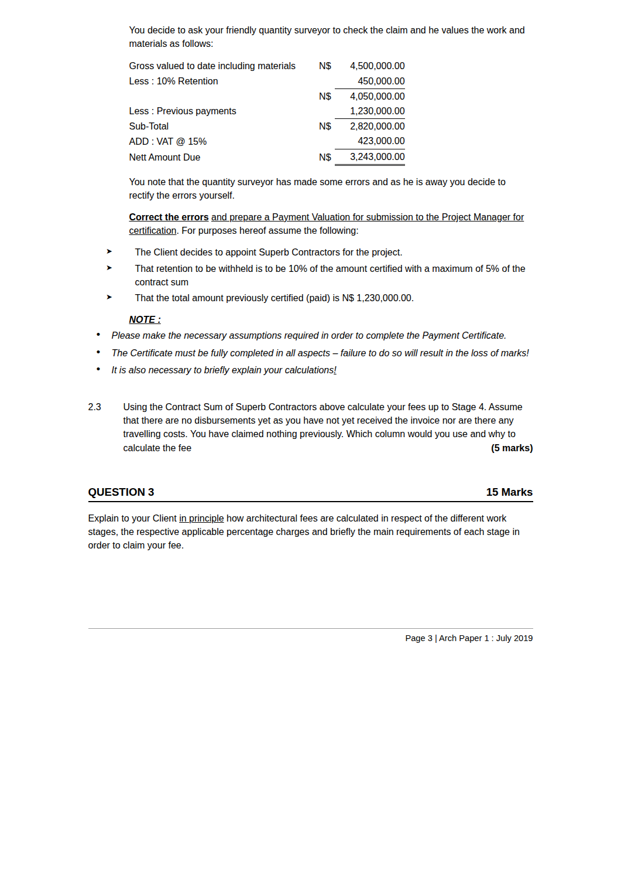You decide to ask your friendly quantity surveyor to check the claim and he values the work and materials as follows:
| Gross valued to date including materials | N$ | 4,500,000.00 |
| Less : 10% Retention | | 450,000.00 |
| | N$ | 4,050,000.00 |
| Less : Previous payments | | 1,230,000.00 |
| Sub-Total | N$ | 2,820,000.00 |
| ADD : VAT @ 15% | | 423,000.00 |
| Nett Amount Due | N$ | 3,243,000.00 |
You note that the quantity surveyor has made some errors and as he is away you decide to rectify the errors yourself.
Correct the errors and prepare a Payment Valuation for submission to the Project Manager for certification. For purposes hereof assume the following:
The Client decides to appoint Superb Contractors for the project.
That retention to be withheld is to be 10% of the amount certified with a maximum of 5% of the contract sum
That the total amount previously certified (paid) is N$ 1,230,000.00.
NOTE :
Please make the necessary assumptions required in order to complete the Payment Certificate.
The Certificate must be fully completed in all aspects – failure to do so will result in the loss of marks!
It is also necessary to briefly explain your calculations!
2.3
Using the Contract Sum of Superb Contractors above calculate your fees up to Stage 4. Assume that there are no disbursements yet as you have not yet received the invoice nor are there any travelling costs. You have claimed nothing previously. Which column would you use and why to calculate the fee (5 marks)
QUESTION 3 15 Marks
Explain to your Client in principle how architectural fees are calculated in respect of the different work stages, the respective applicable percentage charges and briefly the main requirements of each stage in order to claim your fee.
Page 3 | Arch Paper 1 : July 2019